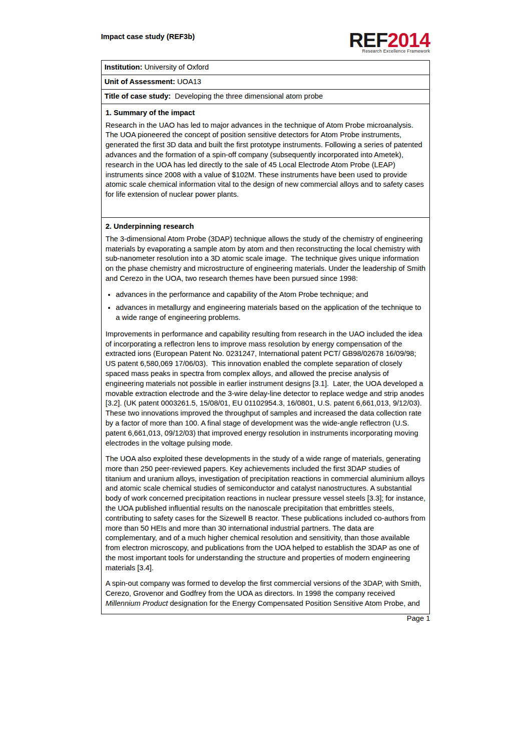Impact case study (REF3b)
REF2014
Research Excellence Framework
| Institution: University of Oxford |
| Unit of Assessment: UOA13 |
| Title of case study: Developing the three dimensional atom probe |
1. Summary of the impact
Research in the UAO has led to major advances in the technique of Atom Probe microanalysis. The UOA pioneered the concept of position sensitive detectors for Atom Probe instruments, generated the first 3D data and built the first prototype instruments. Following a series of patented advances and the formation of a spin-off company (subsequently incorporated into Ametek), research in the UOA has led directly to the sale of 45 Local Electrode Atom Probe (LEAP) instruments since 2008 with a value of $102M. These instruments have been used to provide atomic scale chemical information vital to the design of new commercial alloys and to safety cases for life extension of nuclear power plants.
2. Underpinning research
The 3-dimensional Atom Probe (3DAP) technique allows the study of the chemistry of engineering materials by evaporating a sample atom by atom and then reconstructing the local chemistry with sub-nanometer resolution into a 3D atomic scale image. The technique gives unique information on the phase chemistry and microstructure of engineering materials. Under the leadership of Smith and Cerezo in the UOA, two research themes have been pursued since 1998:
advances in the performance and capability of the Atom Probe technique; and
advances in metallurgy and engineering materials based on the application of the technique to a wide range of engineering problems.
Improvements in performance and capability resulting from research in the UAO included the idea of incorporating a reflectron lens to improve mass resolution by energy compensation of the extracted ions (European Patent No. 0231247, International patent PCT/ GB98/02678 16/09/98; US patent 6,580,069 17/06/03). This innovation enabled the complete separation of closely spaced mass peaks in spectra from complex alloys, and allowed the precise analysis of engineering materials not possible in earlier instrument designs [3.1]. Later, the UOA developed a movable extraction electrode and the 3-wire delay-line detector to replace wedge and strip anodes [3.2]. (UK patent 0003261.5, 15/08/01, EU 01102954.3, 16/0801, U.S. patent 6,661,013, 9/12/03). These two innovations improved the throughput of samples and increased the data collection rate by a factor of more than 100. A final stage of development was the wide-angle reflectron (U.S. patent 6,661,013, 09/12/03) that improved energy resolution in instruments incorporating moving electrodes in the voltage pulsing mode.
The UOA also exploited these developments in the study of a wide range of materials, generating more than 250 peer-reviewed papers. Key achievements included the first 3DAP studies of titanium and uranium alloys, investigation of precipitation reactions in commercial aluminium alloys and atomic scale chemical studies of semiconductor and catalyst nanostructures. A substantial body of work concerned precipitation reactions in nuclear pressure vessel steels [3.3]; for instance, the UOA published influential results on the nanoscale precipitation that embrittles steels, contributing to safety cases for the Sizewell B reactor. These publications included co-authors from more than 50 HEIs and more than 30 international industrial partners. The data are complementary, and of a much higher chemical resolution and sensitivity, than those available from electron microscopy, and publications from the UOA helped to establish the 3DAP as one of the most important tools for understanding the structure and properties of modern engineering materials [3.4].
A spin-out company was formed to develop the first commercial versions of the 3DAP, with Smith, Cerezo, Grovenor and Godfrey from the UOA as directors. In 1998 the company received Millennium Product designation for the Energy Compensated Position Sensitive Atom Probe, and
Page 1